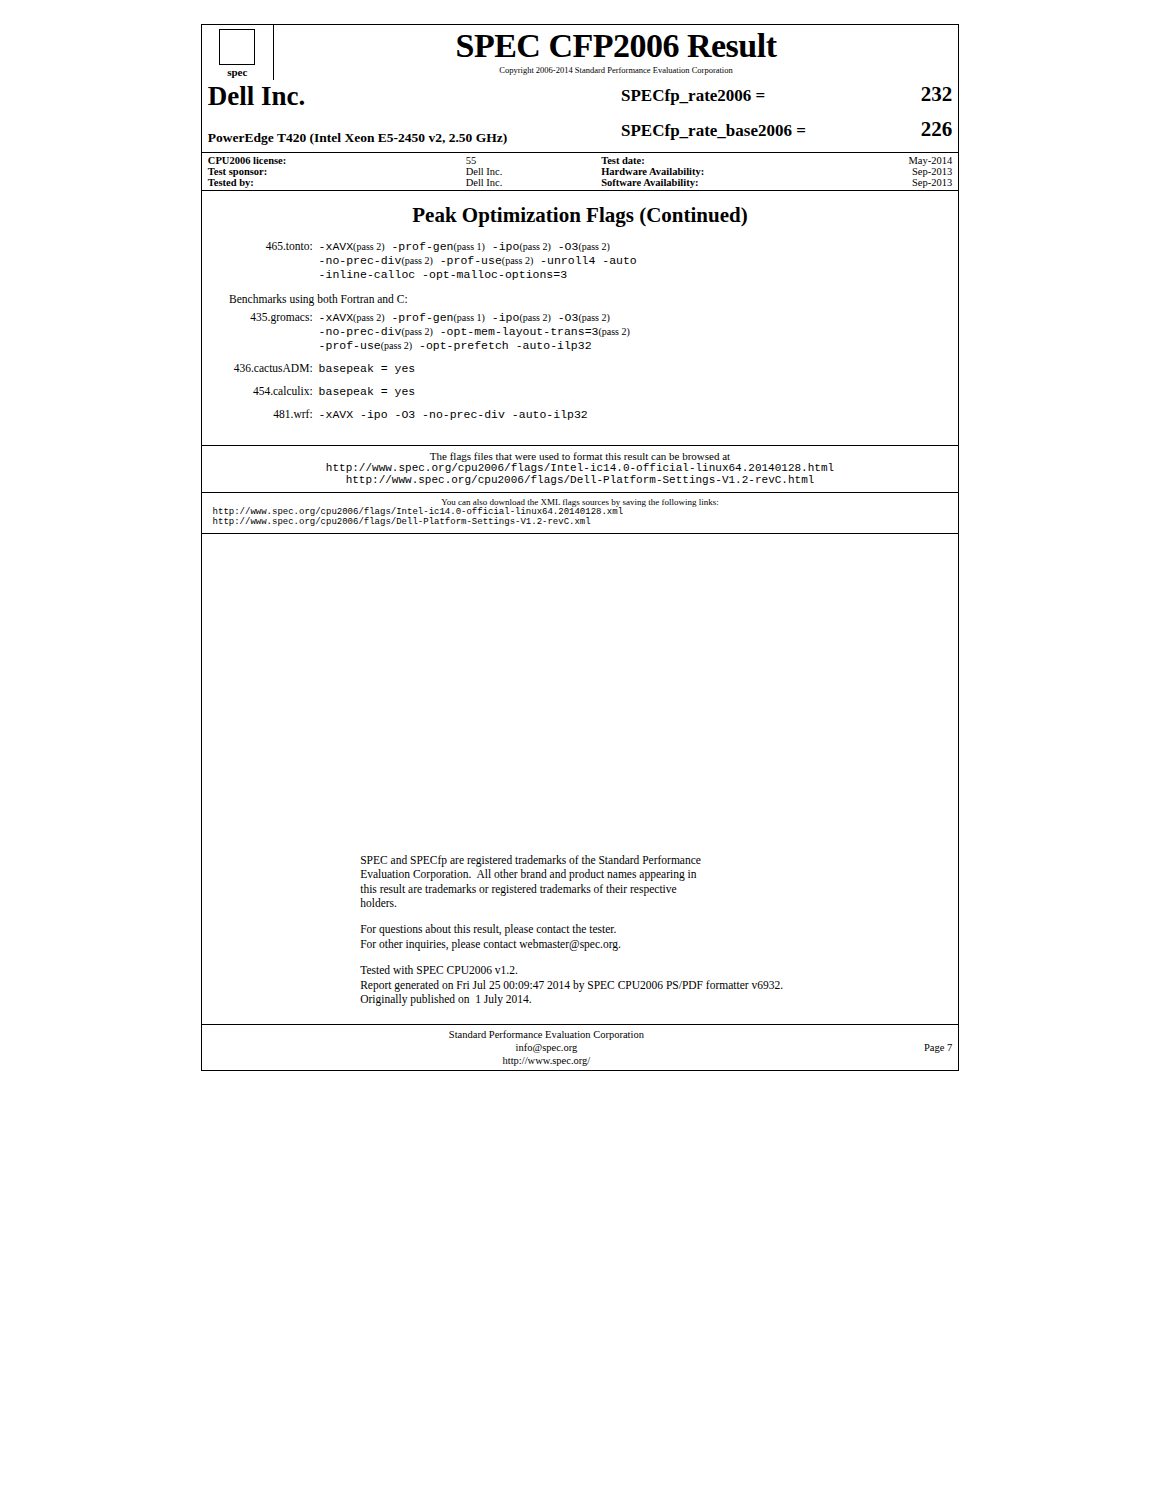spec
SPEC CFP2006 Result
Copyright 2006-2014 Standard Performance Evaluation Corporation
Dell Inc.
PowerEdge T420 (Intel Xeon E5-2450 v2, 2.50 GHz)
SPECfp_rate2006 = 232
SPECfp_rate_base2006 = 226
| CPU2006 license: | 55 |
| Test sponsor: | Dell Inc. |
| Tested by: | Dell Inc. |
| Test date: | May-2014 |
| Hardware Availability: | Sep-2013 |
| Software Availability: | Sep-2013 |
Peak Optimization Flags (Continued)
465.tonto:
-xAVX(pass 2) -prof-gen(pass 1) -ipo(pass 2) -O3(pass 2)
-no-prec-div(pass 2) -prof-use(pass 2) -unroll4 -auto
-inline-calloc -opt-malloc-options=3
Benchmarks using both Fortran and C:
435.gromacs:
-xAVX(pass 2) -prof-gen(pass 1) -ipo(pass 2) -O3(pass 2)
-no-prec-div(pass 2) -opt-mem-layout-trans=3(pass 2)
-prof-use(pass 2) -opt-prefetch -auto-ilp32
436.cactusADM:
basepeak = yes
454.calculix:
basepeak = yes
481.wrf:
-xAVX -ipo -O3 -no-prec-div -auto-ilp32
The flags files that were used to format this result can be browsed at
http://www.spec.org/cpu2006/flags/Intel-ic14.0-official-linux64.20140128.html
http://www.spec.org/cpu2006/flags/Dell-Platform-Settings-V1.2-revC.html
You can also download the XML flags sources by saving the following links:
http://www.spec.org/cpu2006/flags/Intel-ic14.0-official-linux64.20140128.xml
http://www.spec.org/cpu2006/flags/Dell-Platform-Settings-V1.2-revC.xml
SPEC and SPECfp are registered trademarks of the Standard Performance
Evaluation Corporation. All other brand and product names appearing in
this result are trademarks or registered trademarks of their respective
holders.
For questions about this result, please contact the tester.
For other inquiries, please contact webmaster@spec.org.
Tested with SPEC CPU2006 v1.2.
Report generated on Fri Jul 25 00:09:47 2014 by SPEC CPU2006 PS/PDF formatter v6932.
Originally published on 1 July 2014.
Standard Performance Evaluation Corporation
info@spec.org
http://www.spec.org/
Page 7